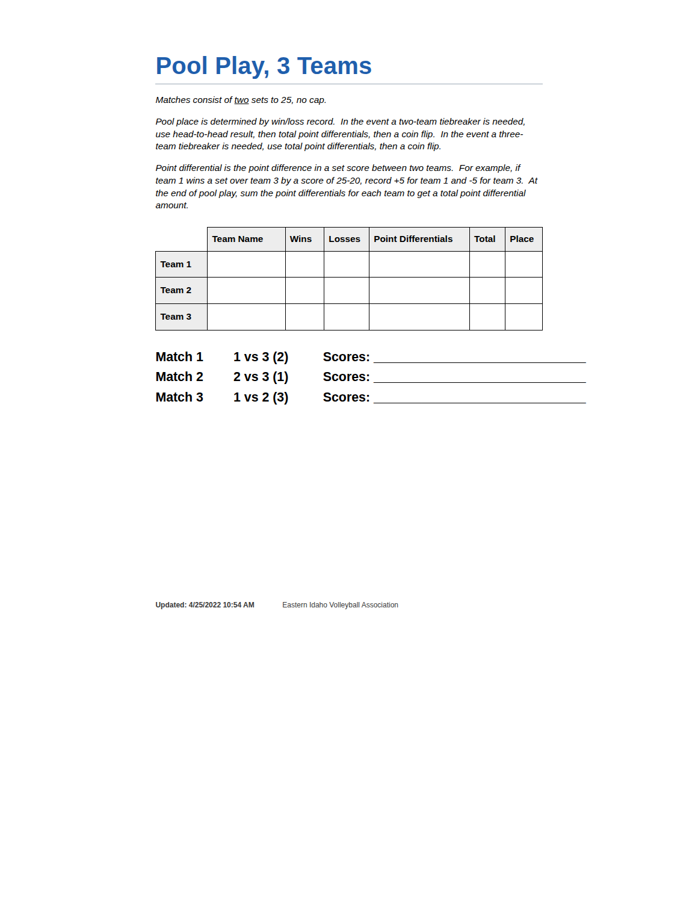Pool Play, 3 Teams
Matches consist of two sets to 25, no cap.
Pool place is determined by win/loss record. In the event a two-team tiebreaker is needed, use head-to-head result, then total point differentials, then a coin flip. In the event a three-team tiebreaker is needed, use total point differentials, then a coin flip.
Point differential is the point difference in a set score between two teams. For example, if team 1 wins a set over team 3 by a score of 25-20, record +5 for team 1 and -5 for team 3. At the end of pool play, sum the point differentials for each team to get a total point differential amount.
| | Team Name | Wins | Losses | Point Differentials | Total | Place |
| --- | --- | --- | --- | --- | --- | --- |
| Team 1 | | | | | | |
| Team 2 | | | | | | |
| Team 3 | | | | | | |
Match 11 vs 3 (2) Scores: _______________________________
Match 22 vs 3 (1) Scores: _______________________________
Match 31 vs 2 (3) Scores: _______________________________
Updated: 4/25/2022 10:54 AM Eastern Idaho Volleyball Association